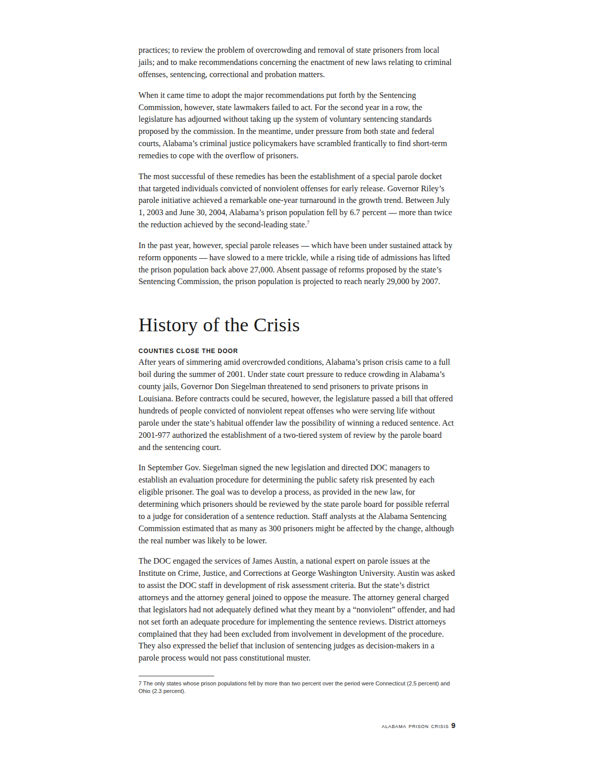practices; to review the problem of overcrowding and removal of state prisoners from local jails; and to make recommendations concerning the enactment of new laws relating to criminal offenses, sentencing, correctional and probation matters.
When it came time to adopt the major recommendations put forth by the Sentencing Commission, however, state lawmakers failed to act. For the second year in a row, the legislature has adjourned without taking up the system of voluntary sentencing standards proposed by the commission. In the meantime, under pressure from both state and federal courts, Alabama’s criminal justice policymakers have scrambled frantically to find short-term remedies to cope with the overflow of prisoners.
The most successful of these remedies has been the establishment of a special parole docket that targeted individuals convicted of nonviolent offenses for early release. Governor Riley’s parole initiative achieved a remarkable one-year turnaround in the growth trend. Between July 1, 2003 and June 30, 2004, Alabama’s prison population fell by 6.7 percent — more than twice the reduction achieved by the second-leading state.7
In the past year, however, special parole releases — which have been under sustained attack by reform opponents — have slowed to a mere trickle, while a rising tide of admissions has lifted the prison population back above 27,000. Absent passage of reforms proposed by the state’s Sentencing Commission, the prison population is projected to reach nearly 29,000 by 2007.
History of the Crisis
Counties Close the Door
After years of simmering amid overcrowded conditions, Alabama’s prison crisis came to a full boil during the summer of 2001. Under state court pressure to reduce crowding in Alabama’s county jails, Governor Don Siegelman threatened to send prisoners to private prisons in Louisiana. Before contracts could be secured, however, the legislature passed a bill that offered hundreds of people convicted of nonviolent repeat offenses who were serving life without parole under the state’s habitual offender law the possibility of winning a reduced sentence. Act 2001-977 authorized the establishment of a two-tiered system of review by the parole board and the sentencing court.
In September Gov. Siegelman signed the new legislation and directed DOC managers to establish an evaluation procedure for determining the public safety risk presented by each eligible prisoner. The goal was to develop a process, as provided in the new law, for determining which prisoners should be reviewed by the state parole board for possible referral to a judge for consideration of a sentence reduction. Staff analysts at the Alabama Sentencing Commission estimated that as many as 300 prisoners might be affected by the change, although the real number was likely to be lower.
The DOC engaged the services of James Austin, a national expert on parole issues at the Institute on Crime, Justice, and Corrections at George Washington University. Austin was asked to assist the DOC staff in development of risk assessment criteria. But the state’s district attorneys and the attorney general joined to oppose the measure. The attorney general charged that legislators had not adequately defined what they meant by a “nonviolent” offender, and had not set forth an adequate procedure for implementing the sentence reviews. District attorneys complained that they had been excluded from involvement in development of the procedure. They also expressed the belief that inclusion of sentencing judges as decision-makers in a parole process would not pass constitutional muster.
7 The only states whose prison populations fell by more than two percent over the period were Connecticut (2.5 percent) and Ohio (2.3 percent).
Alabama Prison Crisis 9